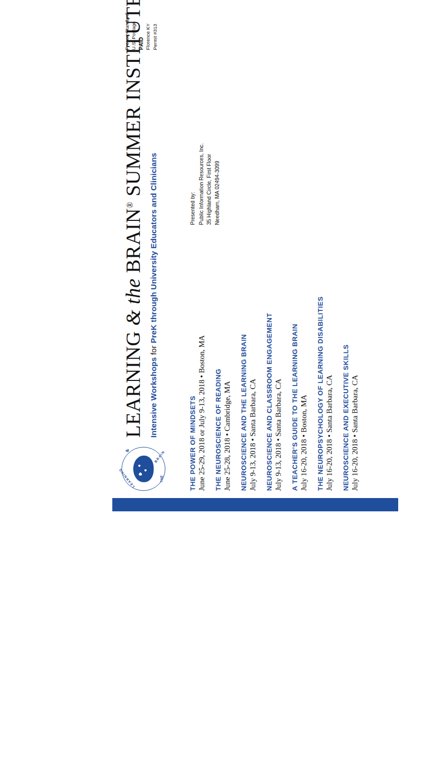Learning & the Brain
LEARNING & the BRAIN® SUMMER INSTITUTES
Intensive Workshops for PreK through University Educators and Clinicians
The Power of Mindsets
June 25-29, 2018 or July 9-13, 2018 • Boston, MA
The Neuroscience of Reading
June 25-28, 2018 • Cambridge, MA
Neuroscience and the Learning Brain
July 9-13, 2018 • Santa Barbara, CA
Neuroscience and Classroom Engagement
July 9-13, 2018 • Santa Barbara, CA
A Teacher’s Guide to the Learning Brain
July 16-20, 2018 • Boston, MA
The Neuropsychology of Learning Disabilities
July 16-20, 2018 • Santa Barbara, CA
Neuroscience and Executive Skills
July 16-20, 2018 • Santa Barbara, CA
Presented by:
Public Information Resources, Inc.
35 Highland Circle, First Floor
Needham, MA 02494-3099
Presort Standard
U.S. Postage
PAID
Florence KY
Permit #313